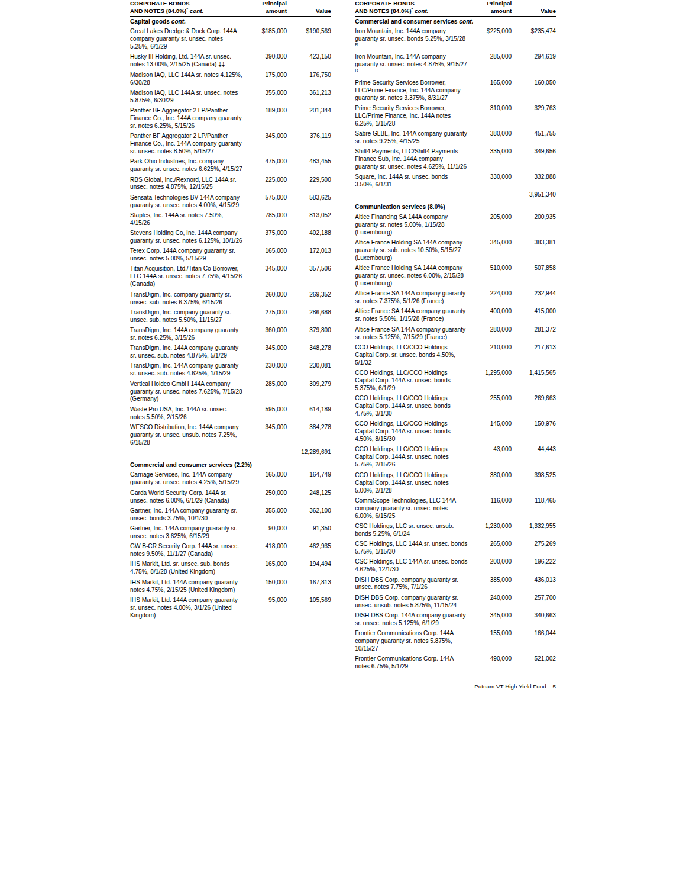| CORPORATE BONDS AND NOTES (84.0%) * cont. | Principal amount | Value |
| --- | --- | --- |
| Capital goods cont. |
| Great Lakes Dredge & Dock Corp. 144A company guaranty sr. unsec. notes 5.25%, 6/1/29 | $185,000 | $190,569 |
| Husky III Holding, Ltd. 144A sr. unsec. notes 13.00%, 2/15/25 (Canada) ‡‡ | 390,000 | 423,150 |
| Madison IAQ, LLC 144A sr. notes 4.125%, 6/30/28 | 175,000 | 176,750 |
| Madison IAQ, LLC 144A sr. unsec. notes 5.875%, 6/30/29 | 355,000 | 361,213 |
| Panther BF Aggregator 2 LP/Panther Finance Co., Inc. 144A company guaranty sr. notes 6.25%, 5/15/26 | 189,000 | 201,344 |
| Panther BF Aggregator 2 LP/Panther Finance Co., Inc. 144A company guaranty sr. unsec. notes 8.50%, 5/15/27 | 345,000 | 376,119 |
| Park-Ohio Industries, Inc. company guaranty sr. unsec. notes 6.625%, 4/15/27 | 475,000 | 483,455 |
| RBS Global, Inc./Rexnord, LLC 144A sr. unsec. notes 4.875%, 12/15/25 | 225,000 | 229,500 |
| Sensata Technologies BV 144A company guaranty sr. unsec. notes 4.00%, 4/15/29 | 575,000 | 583,625 |
| Staples, Inc. 144A sr. notes 7.50%, 4/15/26 | 785,000 | 813,052 |
| Stevens Holding Co, Inc. 144A company guaranty sr. unsec. notes 6.125%, 10/1/26 | 375,000 | 402,188 |
| Terex Corp. 144A company guaranty sr. unsec. notes 5.00%, 5/15/29 | 165,000 | 172,013 |
| Titan Acquisition, Ltd./Titan Co-Borrower, LLC 144A sr. unsec. notes 7.75%, 4/15/26 (Canada) | 345,000 | 357,506 |
| TransDigm, Inc. company guaranty sr. unsec. sub. notes 6.375%, 6/15/26 | 260,000 | 269,352 |
| TransDigm, Inc. company guaranty sr. unsec. sub. notes 5.50%, 11/15/27 | 275,000 | 286,688 |
| TransDigm, Inc. 144A company guaranty sr. notes 6.25%, 3/15/26 | 360,000 | 379,800 |
| TransDigm, Inc. 144A company guaranty sr. unsec. sub. notes 4.875%, 5/1/29 | 345,000 | 348,278 |
| TransDigm, Inc. 144A company guaranty sr. unsec. sub. notes 4.625%, 1/15/29 | 230,000 | 230,081 |
| Vertical Holdco GmbH 144A company guaranty sr. unsec. notes 7.625%, 7/15/28 (Germany) | 285,000 | 309,279 |
| Waste Pro USA, Inc. 144A sr. unsec. notes 5.50%, 2/15/26 | 595,000 | 614,189 |
| WESCO Distribution, Inc. 144A company guaranty sr. unsec. unsub. notes 7.25%, 6/15/28 | 345,000 | 384,278 |
| | | 12,289,691 |
| Commercial and consumer services (2.2%) |
| Carriage Services, Inc. 144A company guaranty sr. unsec. notes 4.25%, 5/15/29 | 165,000 | 164,749 |
| Garda World Security Corp. 144A sr. unsec. notes 6.00%, 6/1/29 (Canada) | 250,000 | 248,125 |
| Gartner, Inc. 144A company guaranty sr. unsec. bonds 3.75%, 10/1/30 | 355,000 | 362,100 |
| Gartner, Inc. 144A company guaranty sr. unsec. notes 3.625%, 6/15/29 | 90,000 | 91,350 |
| GW B-CR Security Corp. 144A sr. unsec. notes 9.50%, 11/1/27 (Canada) | 418,000 | 462,935 |
| IHS Markit, Ltd. sr. unsec. sub. bonds 4.75%, 8/1/28 (United Kingdom) | 165,000 | 194,494 |
| IHS Markit, Ltd. 144A company guaranty notes 4.75%, 2/15/25 (United Kingdom) | 150,000 | 167,813 |
| IHS Markit, Ltd. 144A company guaranty sr. unsec. notes 4.00%, 3/1/26 (United Kingdom) | 95,000 | 105,569 |
| CORPORATE BONDS AND NOTES (84.0%) * cont. | Principal amount | Value |
| --- | --- | --- |
| Commercial and consumer services cont. |
| Iron Mountain, Inc. 144A company guaranty sr. unsec. bonds 5.25%, 3/15/28 R | $225,000 | $235,474 |
| Iron Mountain, Inc. 144A company guaranty sr. unsec. notes 4.875%, 9/15/27 R | 285,000 | 294,619 |
| Prime Security Services Borrower, LLC/Prime Finance, Inc. 144A company guaranty sr. notes 3.375%, 8/31/27 | 165,000 | 160,050 |
| Prime Security Services Borrower, LLC/Prime Finance, Inc. 144A notes 6.25%, 1/15/28 | 310,000 | 329,763 |
| Sabre GLBL, Inc. 144A company guaranty sr. notes 9.25%, 4/15/25 | 380,000 | 451,755 |
| Shift4 Payments, LLC/Shift4 Payments Finance Sub, Inc. 144A company guaranty sr. unsec. notes 4.625%, 11/1/26 | 335,000 | 349,656 |
| Square, Inc. 144A sr. unsec. bonds 3.50%, 6/1/31 | 330,000 | 332,888 |
| | | 3,951,340 |
| Communication services (8.0%) |
| Altice Financing SA 144A company guaranty sr. notes 5.00%, 1/15/28 (Luxembourg) | 205,000 | 200,935 |
| Altice France Holding SA 144A company guaranty sr. sub. notes 10.50%, 5/15/27 (Luxembourg) | 345,000 | 383,381 |
| Altice France Holding SA 144A company guaranty sr. unsec. notes 6.00%, 2/15/28 (Luxembourg) | 510,000 | 507,858 |
| Altice France SA 144A company guaranty sr. notes 7.375%, 5/1/26 (France) | 224,000 | 232,944 |
| Altice France SA 144A company guaranty sr. notes 5.50%, 1/15/28 (France) | 400,000 | 415,000 |
| Altice France SA 144A company guaranty sr. notes 5.125%, 7/15/29 (France) | 280,000 | 281,372 |
| CCO Holdings, LLC/CCO Holdings Capital Corp. sr. unsec. bonds 4.50%, 5/1/32 | 210,000 | 217,613 |
| CCO Holdings, LLC/CCO Holdings Capital Corp. 144A sr. unsec. bonds 5.375%, 6/1/29 | 1,295,000 | 1,415,565 |
| CCO Holdings, LLC/CCO Holdings Capital Corp. 144A sr. unsec. bonds 4.75%, 3/1/30 | 255,000 | 269,663 |
| CCO Holdings, LLC/CCO Holdings Capital Corp. 144A sr. unsec. bonds 4.50%, 8/15/30 | 145,000 | 150,976 |
| CCO Holdings, LLC/CCO Holdings Capital Corp. 144A sr. unsec. notes 5.75%, 2/15/26 | 43,000 | 44,443 |
| CCO Holdings, LLC/CCO Holdings Capital Corp. 144A sr. unsec. notes 5.00%, 2/1/28 | 380,000 | 398,525 |
| CommScope Technologies, LLC 144A company guaranty sr. unsec. notes 6.00%, 6/15/25 | 116,000 | 118,465 |
| CSC Holdings, LLC sr. unsec. unsub. bonds 5.25%, 6/1/24 | 1,230,000 | 1,332,955 |
| CSC Holdings, LLC 144A sr. unsec. bonds 5.75%, 1/15/30 | 265,000 | 275,269 |
| CSC Holdings, LLC 144A sr. unsec. bonds 4.625%, 12/1/30 | 200,000 | 196,222 |
| DISH DBS Corp. company guaranty sr. unsec. notes 7.75%, 7/1/26 | 385,000 | 436,013 |
| DISH DBS Corp. company guaranty sr. unsec. unsub. notes 5.875%, 11/15/24 | 240,000 | 257,700 |
| DISH DBS Corp. 144A company guaranty sr. unsec. notes 5.125%, 6/1/29 | 345,000 | 340,663 |
| Frontier Communications Corp. 144A company guaranty sr. notes 5.875%, 10/15/27 | 155,000 | 166,044 |
| Frontier Communications Corp. 144A notes 6.75%, 5/1/29 | 490,000 | 521,002 |
Putnam VT High Yield Fund 5